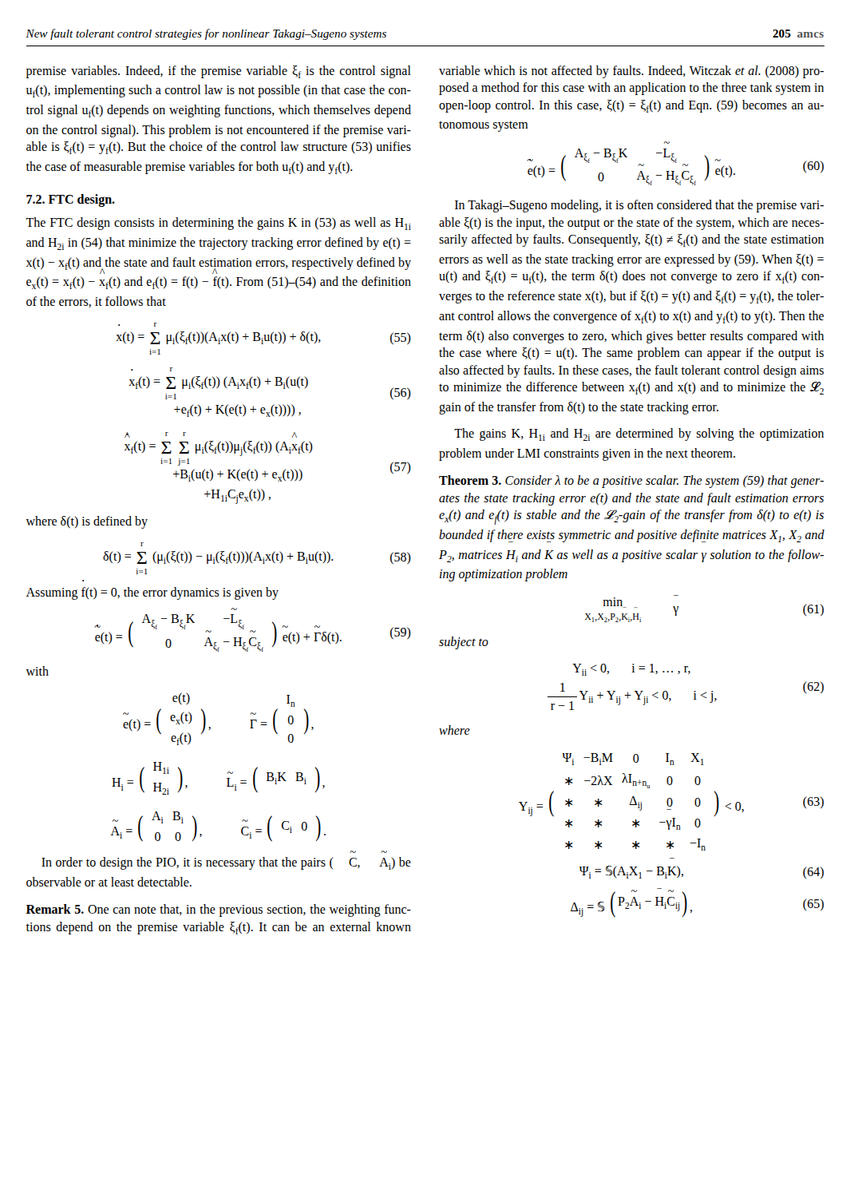New fault tolerant control strategies for nonlinear Takagi–Sugeno systems
205 amcs
premise variables. Indeed, if the premise variable ξf is the control signal uf(t), implementing such a control law is not possible (in that case the control signal uf(t) depends on weighting functions, which themselves depend on the control signal). This problem is not encountered if the premise variable is ξf(t) = yf(t). But the choice of the control law structure (53) unifies the case of measurable premise variables for both uf(t) and yf(t).
7.2. FTC design.
The FTC design consists in determining the gains K in (53) as well as H1i and H2i in (54) that minimize the trajectory tracking error defined by e(t) = x(t) − xf(t) and the state and fault estimation errors, respectively defined by ex(t) = xf(t) − xf(t) and ef(t) = f(t) − f(t). From (51)–(54) and the definition of the errors, it follows that
x(t) = rΣi=1 μi(ξf(t))(Aix(t) + Biu(t)) + δ(t), (55)
xf(t) = rΣi=1 μi(ξf(t)) (Aixf(t) + Bi(u(t)
+ef(t) + K(e(t) + ex(t)))) , (56)
xf(t) = rΣi=1 rΣj=1 μi(ξf(t))μj(ξf(t)) (Aixf(t)
+Bi(u(t) + K(e(t) + ex(t)))
+H1iCjex(t)) , (57)
where δ(t) is defined by
δ(t) = rΣi=1 (μi(ξ(t)) − μi(ξf(t)))(Aix(t) + Biu(t)). (58)
Assuming f(t) = 0, the error dynamics is given by
e(t) = (
| A ξ f − B ξ f K | − L ξ f |
| 0 | A ξ f − H ξ f C ξ f |
) e(t) + Γδ(t). (59)
with
e(t) = (
| e(t) |
| e x (t) |
| e f (t) |
) , Γ = (
| I n |
| 0 |
| 0 |
) ,
Hi = (
| H 1i |
| H 2i |
) , Li = (
| B i K | B i |
) ,
Ai = (
| A i | B i |
| 0 | 0 |
) , Ci = (
| C i | 0 |
) .
In order to design the PIO, it is necessary that the pairs (C, Ai) be observable or at least detectable.
Remark 5. One can note that, in the previous section, the weighting functions depend on the premise variable ξf(t). It can be an external known variable which is not affected by faults. Indeed, Witczak et al. (2008) proposed a method for this case with an application to the three tank system in open-loop control. In this case, ξ(t) = ξf(t) and Eqn. (59) becomes an autonomous system
e(t) = (
| A ξ f − B ξ f K | − L ξ f |
| 0 | A ξ f − H ξ f C ξ f |
) e(t). (60)
In Takagi–Sugeno modeling, it is often considered that the premise variable ξ(t) is the input, the output or the state of the system, which are necessarily affected by faults. Consequently, ξ(t) ≠ ξf(t) and the state estimation errors as well as the state tracking error are expressed by (59). When ξ(t) = u(t) and ξf(t) = uf(t), the term δ(t) does not converge to zero if xf(t) converges to the reference state x(t), but if ξ(t) = y(t) and ξf(t) = yf(t), the tolerant control allows the convergence of xf(t) to x(t) and yf(t) to y(t). Then the term δ(t) also converges to zero, which gives better results compared with the case where ξ(t) = u(t). The same problem can appear if the output is also affected by faults. In these cases, the fault tolerant control design aims to minimize the difference between xf(t) and x(t) and to minimize the 𝓛2 gain of the transfer from δ(t) to the state tracking error.
The gains K, H1i and H2i are determined by solving the optimization problem under LMI constraints given in the next theorem.
Theorem 3. Consider λ to be a positive scalar. The system (59) that generates the state tracking error e(t) and the state and fault estimation errors ex(t) and ef(t) is stable and the 𝓛2-gain of the transfer from δ(t) to e(t) is bounded if there exists symmetric and positive definite matrices X1, X2 and P2, matrices Hi and K as well as a positive scalar γ solution to the following optimization problem
min X1,X2,P2,Ki,Hi γ (61)
subject to
Yii < 0, i = 1, … , r,
1 r − 1 Yii + Yij + Yji < 0, i < j, (62)
where
Yij = (
| Ψ i | −B i M | 0 | I n | X 1 |
| ∗ | −2λX | λI n+n u | 0 | 0 |
| ∗ | ∗ | Δ ij | 0 | 0 |
| ∗ | ∗ | ∗ | − γ I n | 0 |
| ∗ | ∗ | ∗ | ∗ | −I n |
) < 0, (63)
Ψi = 𝕊(AiX1 − BiK), (64)
Δij = 𝕊 ( P2Ai − HiCij ) , (65)